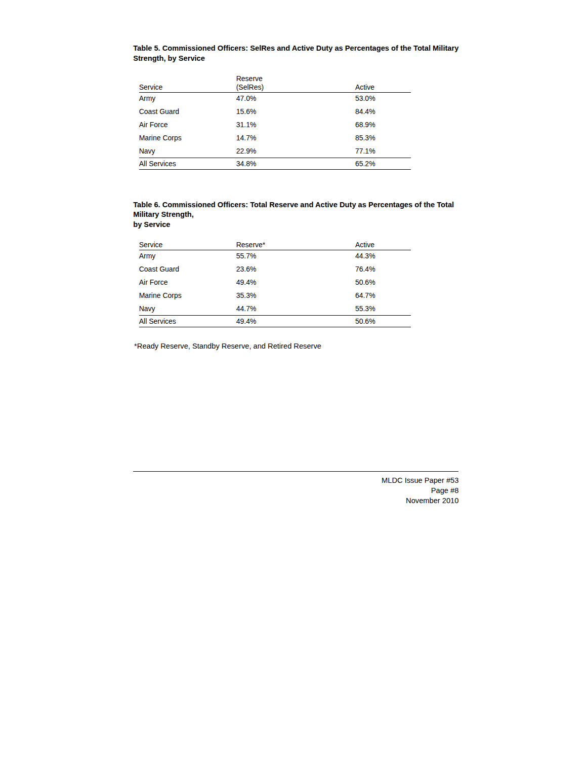Table 5. Commissioned Officers: SelRes and Active Duty as Percentages of the Total Military Strength, by Service
| | Reserve | |
| --- | --- | --- |
| Service | (SelRes) | Active |
| Army | 47.0% | 53.0% |
| Coast Guard | 15.6% | 84.4% |
| Air Force | 31.1% | 68.9% |
| Marine Corps | 14.7% | 85.3% |
| Navy | 22.9% | 77.1% |
| All Services | 34.8% | 65.2% |
Table 6. Commissioned Officers: Total Reserve and Active Duty as Percentages of the Total Military Strength,
by Service
| Service | Reserve* | Active |
| --- | --- | --- |
| Army | 55.7% | 44.3% |
| Coast Guard | 23.6% | 76.4% |
| Air Force | 49.4% | 50.6% |
| Marine Corps | 35.3% | 64.7% |
| Navy | 44.7% | 55.3% |
| All Services | 49.4% | 50.6% |
*Ready Reserve, Standby Reserve, and Retired Reserve
MLDC Issue Paper #53
Page #8
November 2010